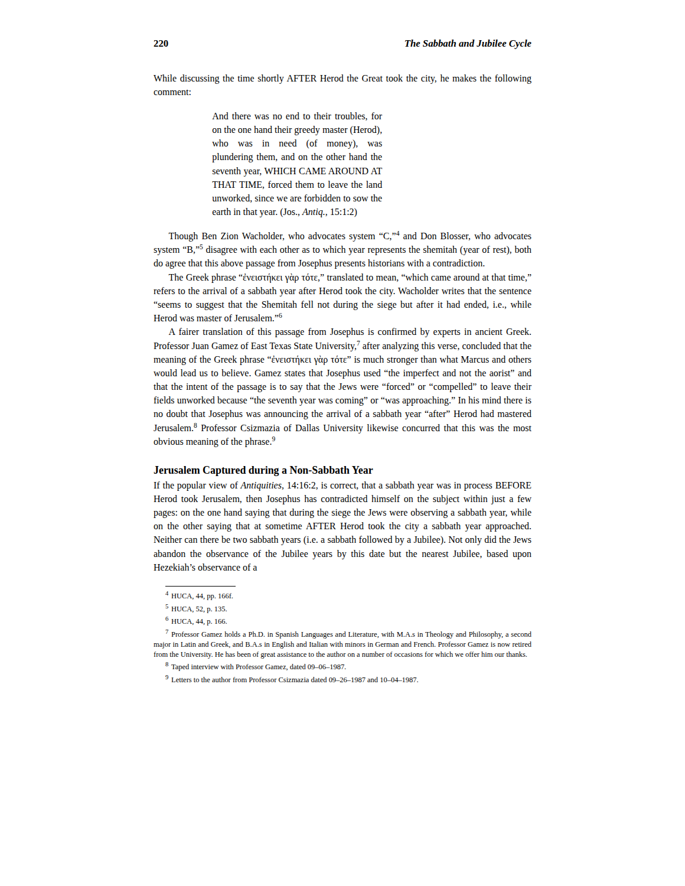220 The Sabbath and Jubilee Cycle
While discussing the time shortly AFTER Herod the Great took the city, he makes the following comment:
And there was no end to their troubles, for on the one hand their greedy master (Herod), who was in need (of money), was plundering them, and on the other hand the seventh year, WHICH CAME AROUND AT THAT TIME, forced them to leave the land unworked, since we are forbidden to sow the earth in that year. (Jos., Antiq., 15:1:2)
Though Ben Zion Wacholder, who advocates system “C,”4 and Don Blosser, who advocates system “B,”5 disagree with each other as to which year represents the shemitah (year of rest), both do agree that this above passage from Josephus presents historians with a contradiction.
The Greek phrase “ἐνειστήκει γὰρ τότε,” translated to mean, “which came around at that time,” refers to the arrival of a sabbath year after Herod took the city. Wacholder writes that the sentence “seems to suggest that the Shemitah fell not during the siege but after it had ended, i.e., while Herod was master of Jerusalem.”6
A fairer translation of this passage from Josephus is confirmed by experts in ancient Greek. Professor Juan Gamez of East Texas State University,7 after analyzing this verse, concluded that the meaning of the Greek phrase “ἐνειστήκει γὰρ τότε” is much stronger than what Marcus and others would lead us to believe. Gamez states that Josephus used “the imperfect and not the aorist” and that the intent of the passage is to say that the Jews were “forced” or “compelled” to leave their fields unworked because “the seventh year was coming” or “was approaching.” In his mind there is no doubt that Josephus was announcing the arrival of a sabbath year “after” Herod had mastered Jerusalem.8 Professor Csizmazia of Dallas University likewise concurred that this was the most obvious meaning of the phrase.9
Jerusalem Captured during a Non-Sabbath Year
If the popular view of Antiquities, 14:16:2, is correct, that a sabbath year was in process BEFORE Herod took Jerusalem, then Josephus has contradicted himself on the subject within just a few pages: on the one hand saying that during the siege the Jews were observing a sabbath year, while on the other saying that at sometime AFTER Herod took the city a sabbath year approached. Neither can there be two sabbath years (i.e. a sabbath followed by a Jubilee). Not only did the Jews abandon the observance of the Jubilee years by this date but the nearest Jubilee, based upon Hezekiah’s observance of a
4 HUCA, 44, pp. 166f.
5 HUCA, 52, p. 135.
6 HUCA, 44, p. 166.
7 Professor Gamez holds a Ph.D. in Spanish Languages and Literature, with M.A.s in Theology and Philosophy, a second major in Latin and Greek, and B.A.s in English and Italian with minors in German and French. Professor Gamez is now retired from the University. He has been of great assistance to the author on a number of occasions for which we offer him our thanks.
8 Taped interview with Professor Gamez, dated 09–06–1987.
9 Letters to the author from Professor Csizmazia dated 09–26–1987 and 10–04–1987.